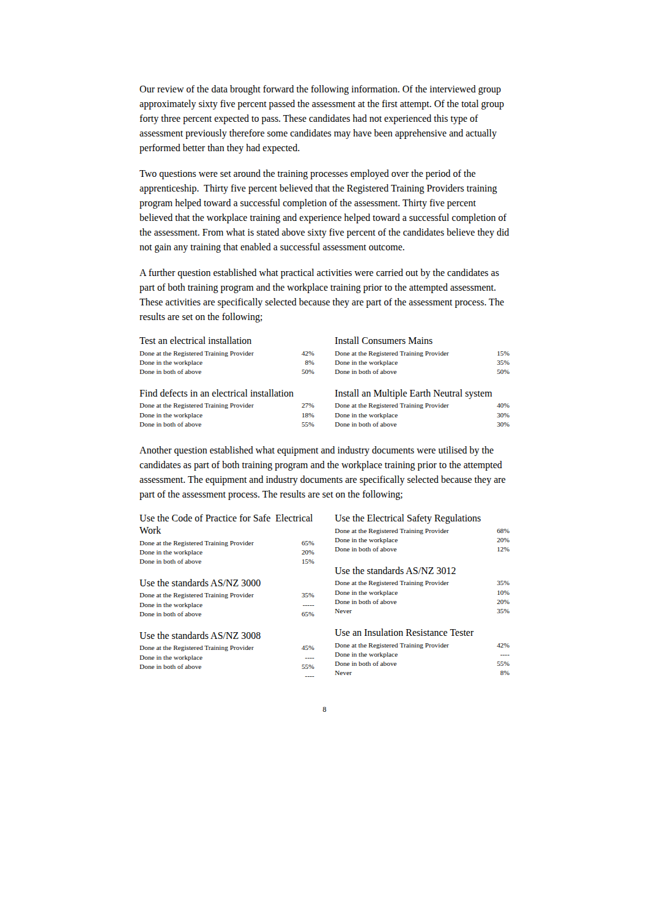Our review of the data brought forward the following information. Of the interviewed group approximately sixty five percent passed the assessment at the first attempt. Of the total group forty three percent expected to pass. These candidates had not experienced this type of assessment previously therefore some candidates may have been apprehensive and actually performed better than they had expected.
Two questions were set around the training processes employed over the period of the apprenticeship. Thirty five percent believed that the Registered Training Providers training program helped toward a successful completion of the assessment. Thirty five percent believed that the workplace training and experience helped toward a successful completion of the assessment. From what is stated above sixty five percent of the candidates believe they did not gain any training that enabled a successful assessment outcome.
A further question established what practical activities were carried out by the candidates as part of both training program and the workplace training prior to the attempted assessment. These activities are specifically selected because they are part of the assessment process. The results are set on the following;
Test an electrical installation
| Done at the Registered Training Provider | 42% |
| Done in the workplace | 8% |
| Done in both of above | 50% |
Find defects in an electrical installation
| Done at the Registered Training Provider | 27% |
| Done in the workplace | 18% |
| Done in both of above | 55% |
Install Consumers Mains
| Done at the Registered Training Provider | 15% |
| Done in the workplace | 35% |
| Done in both of above | 50% |
Install an Multiple Earth Neutral system
| Done at the Registered Training Provider | 40% |
| Done in the workplace | 30% |
| Done in both of above | 30% |
Another question established what equipment and industry documents were utilised by the candidates as part of both training program and the workplace training prior to the attempted assessment. The equipment and industry documents are specifically selected because they are part of the assessment process. The results are set on the following;
Use the Code of Practice for Safe Electrical Work
| Done at the Registered Training Provider | 65% |
| Done in the workplace | 20% |
| Done in both of above | 15% |
Use the standards AS/NZ 3000
| Done at the Registered Training Provider | 35% |
| Done in the workplace | ----- |
| Done in both of above | 65% |
Use the standards AS/NZ 3008
| Done at the Registered Training Provider | 45% |
| Done in the workplace | ---- |
| Done in both of above | 55% |
| | ---- |
Use the Electrical Safety Regulations
| Done at the Registered Training Provider | 68% |
| Done in the workplace | 20% |
| Done in both of above | 12% |
Use the standards AS/NZ 3012
| Done at the Registered Training Provider | 35% |
| Done in the workplace | 10% |
| Done in both of above | 20% |
| Never | 35% |
Use an Insulation Resistance Tester
| Done at the Registered Training Provider | 42% |
| Done in the workplace | ---- |
| Done in both of above | 55% |
| Never | 8% |
8